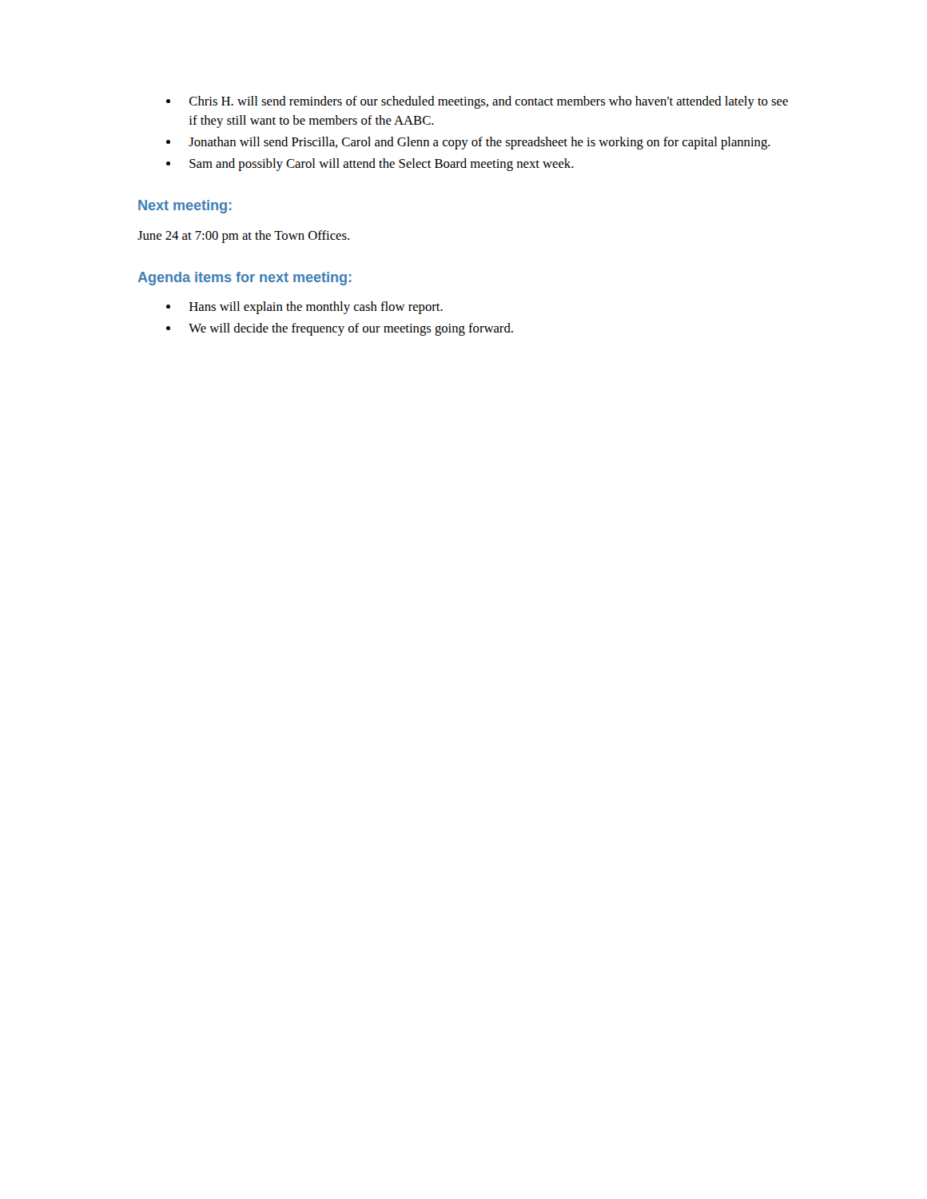Chris H. will send reminders of our scheduled meetings, and contact members who haven't attended lately to see if they still want to be members of the AABC.
Jonathan will send Priscilla, Carol and Glenn a copy of the spreadsheet he is working on for capital planning.
Sam and possibly Carol will attend the Select Board meeting next week.
Next meeting:
June 24 at 7:00 pm at the Town Offices.
Agenda items for next meeting:
Hans will explain the monthly cash flow report.
We will decide the frequency of our meetings going forward.